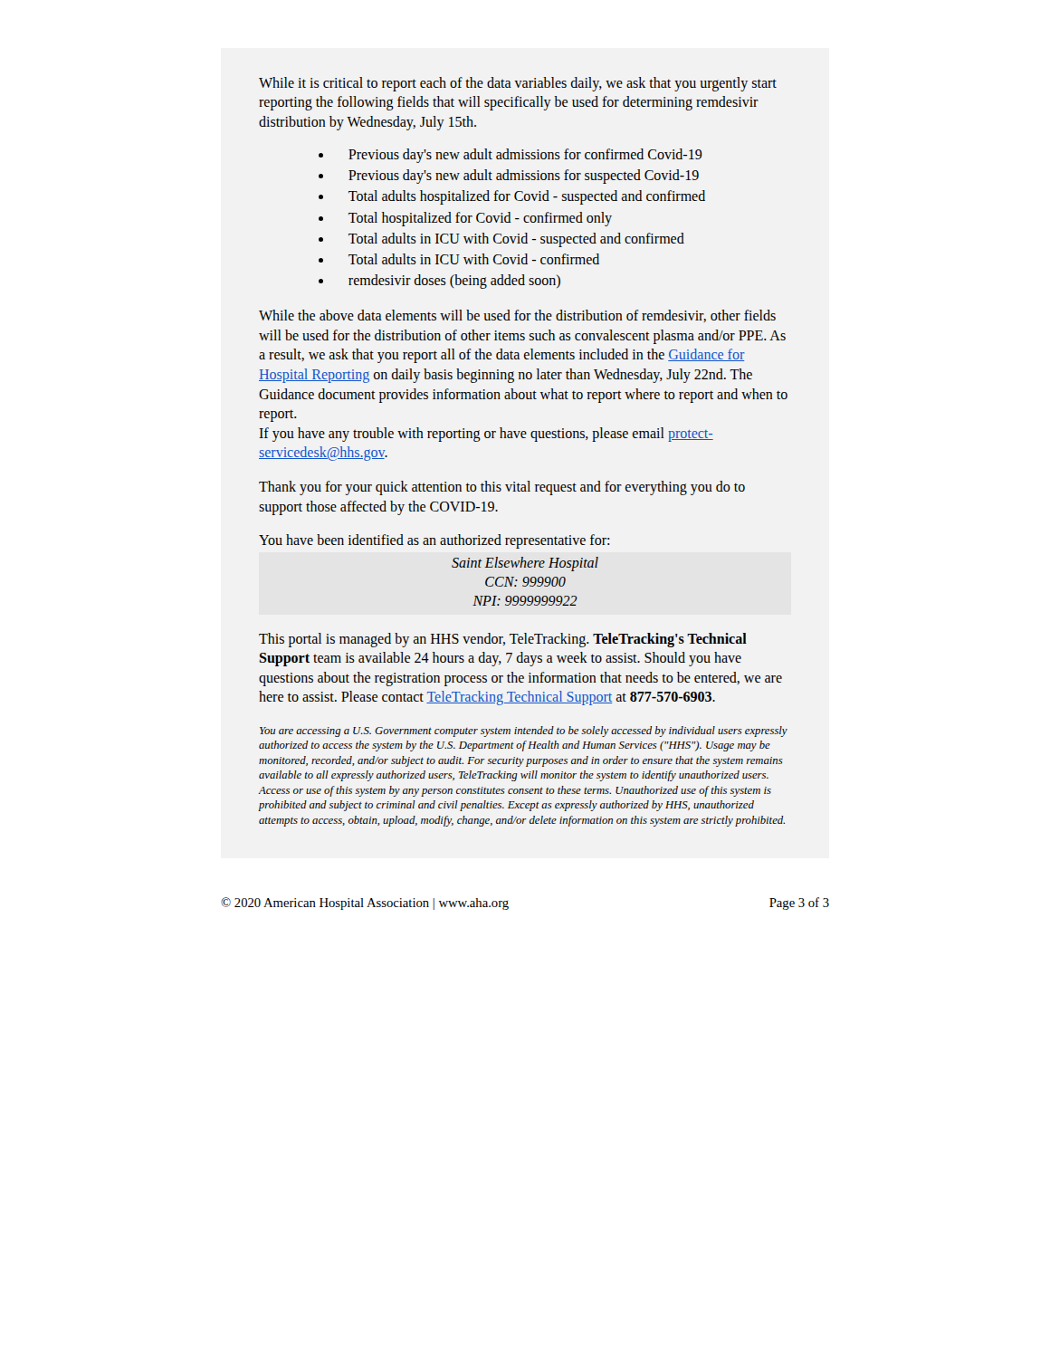While it is critical to report each of the data variables daily, we ask that you urgently start reporting the following fields that will specifically be used for determining remdesivir distribution by Wednesday, July 15th.
Previous day's new adult admissions for confirmed Covid-19
Previous day's new adult admissions for suspected Covid-19
Total adults hospitalized for Covid - suspected and confirmed
Total hospitalized for Covid - confirmed only
Total adults in ICU with Covid - suspected and confirmed
Total adults in ICU with Covid - confirmed
remdesivir doses (being added soon)
While the above data elements will be used for the distribution of remdesivir, other fields will be used for the distribution of other items such as convalescent plasma and/or PPE. As a result, we ask that you report all of the data elements included in the Guidance for Hospital Reporting on daily basis beginning no later than Wednesday, July 22nd. The Guidance document provides information about what to report where to report and when to report.
If you have any trouble with reporting or have questions, please email protect-servicedesk@hhs.gov.
Thank you for your quick attention to this vital request and for everything you do to support those affected by the COVID-19.
You have been identified as an authorized representative for:
Saint Elsewhere Hospital
CCN: 999900
NPI: 9999999922
This portal is managed by an HHS vendor, TeleTracking. TeleTracking's Technical Support team is available 24 hours a day, 7 days a week to assist. Should you have questions about the registration process or the information that needs to be entered, we are here to assist. Please contact TeleTracking Technical Support at 877-570-6903.
You are accessing a U.S. Government computer system intended to be solely accessed by individual users expressly authorized to access the system by the U.S. Department of Health and Human Services ("HHS"). Usage may be monitored, recorded, and/or subject to audit. For security purposes and in order to ensure that the system remains available to all expressly authorized users, TeleTracking will monitor the system to identify unauthorized users. Access or use of this system by any person constitutes consent to these terms. Unauthorized use of this system is prohibited and subject to criminal and civil penalties. Except as expressly authorized by HHS, unauthorized attempts to access, obtain, upload, modify, change, and/or delete information on this system are strictly prohibited.
© 2020 American Hospital Association | www.aha.org
Page 3 of 3